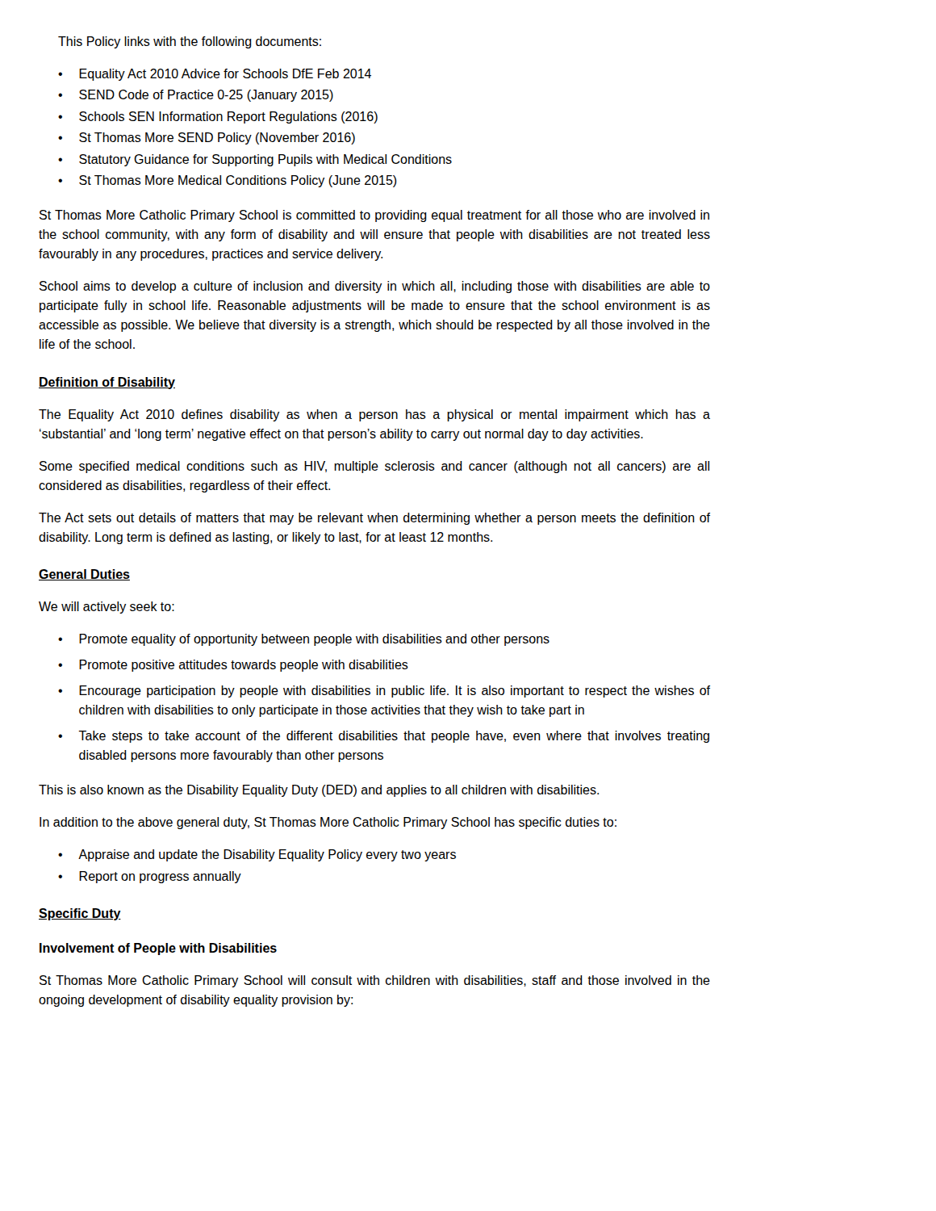This Policy links with the following documents:
Equality Act 2010 Advice for Schools DfE Feb 2014
SEND Code of Practice 0-25 (January 2015)
Schools SEN Information Report Regulations (2016)
St Thomas More SEND Policy (November 2016)
Statutory Guidance for Supporting Pupils with Medical Conditions
St Thomas More Medical Conditions Policy (June 2015)
St Thomas More Catholic Primary School is committed to providing equal treatment for all those who are involved in the school community, with any form of disability and will ensure that people with disabilities are not treated less favourably in any procedures, practices and service delivery.
School aims to develop a culture of inclusion and diversity in which all, including those with disabilities are able to participate fully in school life. Reasonable adjustments will be made to ensure that the school environment is as accessible as possible. We believe that diversity is a strength, which should be respected by all those involved in the life of the school.
Definition of Disability
The Equality Act 2010 defines disability as when a person has a physical or mental impairment which has a ‘substantial’ and ‘long term’ negative effect on that person’s ability to carry out normal day to day activities.
Some specified medical conditions such as HIV, multiple sclerosis and cancer (although not all cancers) are all considered as disabilities, regardless of their effect.
The Act sets out details of matters that may be relevant when determining whether a person meets the definition of disability. Long term is defined as lasting, or likely to last, for at least 12 months.
General Duties
We will actively seek to:
Promote equality of opportunity between people with disabilities and other persons
Promote positive attitudes towards people with disabilities
Encourage participation by people with disabilities in public life. It is also important to respect the wishes of children with disabilities to only participate in those activities that they wish to take part in
Take steps to take account of the different disabilities that people have, even where that involves treating disabled persons more favourably than other persons
This is also known as the Disability Equality Duty (DED) and applies to all children with disabilities.
In addition to the above general duty, St Thomas More Catholic Primary School has specific duties to:
Appraise and update the Disability Equality Policy every two years
Report on progress annually
Specific Duty
Involvement of People with Disabilities
St Thomas More Catholic Primary School will consult with children with disabilities, staff and those involved in the ongoing development of disability equality provision by: